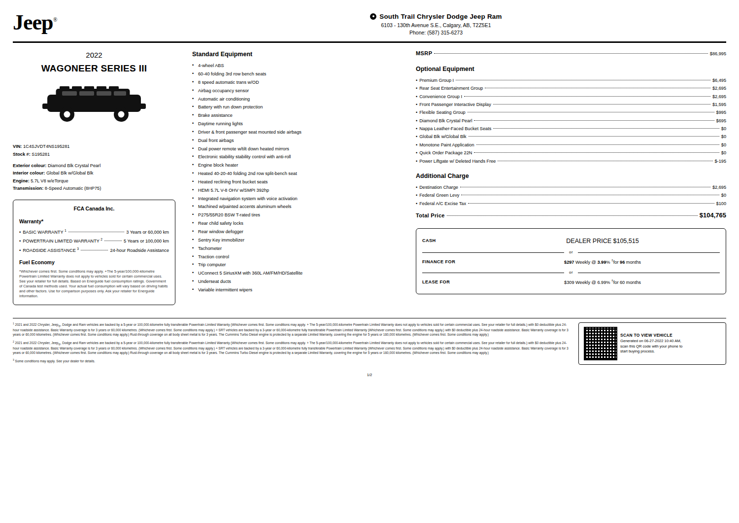Jeep®
South Trail Chrysler Dodge Jeep Ram
6103 - 130th Avenue S.E., Calgary, AB, T2Z5E1
Phone: (587) 315-6273
2022
WAGONEER SERIES III
VIN: 1C4SJVDT4NS195281
Stock #: S195281
Exterior colour: Diamond Blk Crystal Pearl
Interior colour: Global Blk w/Global Blk
Engine: 5.7L V8 w/eTorque
Transmission: 8-Speed Automatic (8HP75)
FCA Canada Inc.
Warranty*
•BASIC WARRANTY 1 3 Years or 60,000 km
•POWERTRAIN LIMITED WARRANTY 2 5 Years or 100,000 km
•ROADSIDE ASSISTANCE 3 24-hour Roadside Assistance
Fuel Economy
*Whichever comes first. Some conditions may apply. +The 5-year/100,000-kilometre Powertrain Limited Warranty does not apply to vehicles sold for certain commercial uses. See your retailer for full details. Based on Energuide fuel consumption ratings. Government of Canada test methods used. Your actual fuel consumption will vary based on driving habits and other factors. Use for comparison purposes only. Ask your retailer for Energuide information.
Standard Equipment
4-wheel ABS
60-40 folding 3rd row bench seats
8 speed automatic trans w/OD
Airbag occupancy sensor
Automatic air conditioning
Battery with run down protection
Brake assistance
Daytime running lights
Driver & front passenger seat mounted side airbags
Dual front airbags
Dual power remote w/tilt down heated mirrors
Electronic stability stability control with anti-roll
Engine block heater
Heated 40-20-40 folding 2nd row split-bench seat
Heated reclining front bucket seats
HEMI 5.7L V-8 OHV w/SMPI 392hp
Integrated navigation system with voice activation
Machined w/painted accents aluminum wheels
P275/55R20 BSW T-rated tires
Rear child safety locks
Rear window defogger
Sentry Key immobilizer
Tachometer
Traction control
Trip computer
UConnect 5 SiriusXM with 360L AM/FM/HD/Satellite
Underseat ducts
Variable intermittent wipers
MSRP $86,995
Optional Equipment
•Premium Group I $6,495
•Rear Seat Entertainment Group $2,695
•Convenience Group I $2,695
•Front Passenger Interactive Display $1,595
•Flexible Seating Group $995
•Diamond Blk Crystal Pearl $695
•Nappa Leather-Faced Bucket Seats $0
•Global Blk w/Global Blk $0
•Monotone Paint Application $0
•Quick Order Package 22N $0
•Power Liftgate w/ Deleted Hands Free $-195
Additional Charge
•Destination Charge $2,695
•Federal Green Levy $0
•Federal A/C Excise Tax $100
Total Price $104,765
CASH
DEALER PRICE $105,515
or
FINANCE FOR
$297 Weekly @ 3.99% †for 96 months
or
LEASE FOR
$309 Weekly @ 6.99% †for 60 months
1 2021 and 2022 Chrysler, Jeep®, Dodge and Ram vehicles are backed by a 5-year or 100,000-kilometre fully transferable Powertrain Limited Warranty (Whichever comes first. Some conditions may apply. + The 5-year/100,000-kilometre Powertrain Limited Warranty does not apply to vehicles sold for certain commercial uses. See your retailer for full details.) with $0 deductible plus 24-hour roadside assistance. Basic Warranty coverage is for 3 years or 60,000 kilometres. (Whichever comes first. Some conditions may apply.) + SRT vehicles are backed by a 3-year or 60,000-kilometre fully transferable Powertrain Limited Warranty (Whichever comes first. Some conditions may apply.) with $0 deductible plus 24-hour roadside assistance. Basic Warranty coverage is for 3 years or 60,000 kilometres. (Whichever comes first. Some conditions may apply.) Rust-through coverage on all body sheet metal is for 3 years. The Cummins Turbo Diesel engine is protected by a separate Limited Warranty, covering the engine for 5 years or 160,000 kilometres. (Whichever comes first. Some conditions may apply.)
2 2021 and 2022 Chrysler, Jeep®, Dodge and Ram vehicles are backed by a 5-year or 100,000-kilometre fully transferable Powertrain Limited Warranty (Whichever comes first. Some conditions may apply. + The 5-year/100,000-kilometre Powertrain Limited Warranty does not apply to vehicles sold for certain commercial uses. See your retailer for full details.) with $0 deductible plus 24-hour roadside assistance. Basic Warranty coverage is for 3 years or 60,000 kilometres. (Whichever comes first. Some conditions may apply.) + SRT vehicles are backed by a 3-year or 60,000-kilometre fully transferable Powertrain Limited Warranty (Whichever comes first. Some conditions may apply.) with $0 deductible plus 24-hour roadside assistance. Basic Warranty coverage is for 3 years or 60,000 kilometres. (Whichever comes first. Some conditions may apply.) Rust-through coverage on all body sheet metal is for 3 years. The Cummins Turbo Diesel engine is protected by a separate Limited Warranty, covering the engine for 5 years or 160,000 kilometres. (Whichever comes first. Some conditions may apply.)
3 Some conditions may apply. See your dealer for details.
SCAN TO VIEW VEHICLE
Generated on 06-27-2022 10:40 AM,
scan this QR code with your phone to
start buying process.
1/2